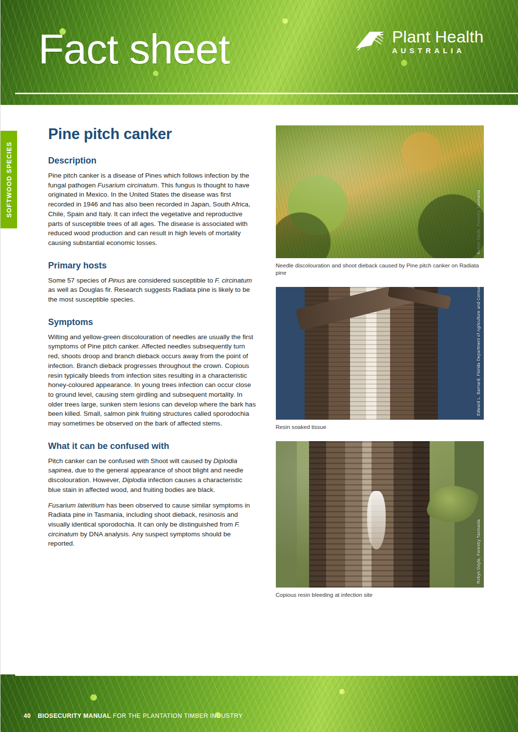Fact sheet
Plant Health
AUSTRALIA
SOFTWOOD SPECIES
Pine pitch canker
Description
Pine pitch canker is a disease of Pines which follows infection by the fungal pathogen Fusarium circinatum. This fungus is thought to have originated in Mexico. In the United States the disease was first recorded in 1946 and has also been recorded in Japan, South Africa, Chile, Spain and Italy. It can infect the vegetative and reproductive parts of susceptible trees of all ages. The disease is associated with reduced wood production and can result in high levels of mortality causing substantial economic losses.
Primary hosts
Some 57 species of Pinus are considered susceptible to F. circinatum as well as Douglas fir. Research suggests Radiata pine is likely to be the most susceptible species.
Symptoms
Wilting and yellow-green discolouration of needles are usually the first symptoms of Pine pitch canker. Affected needles subsequently turn red, shoots droop and branch dieback occurs away from the point of infection. Branch dieback progresses throughout the crown. Copious resin typically bleeds from infection sites resulting in a characteristic honey-coloured appearance. In young trees infection can occur close to ground level, causing stem girdling and subsequent mortality. In older trees large, sunken stem lesions can develop where the bark has been killed. Small, salmon pink fruiting structures called sporodochia may sometimes be observed on the bark of affected stems.
What it can be confused with
Pitch canker can be confused with Shoot wilt caused by Diplodia sapinea, due to the general appearance of shoot blight and needle discolouration. However, Diplodia infection causes a characteristic blue stain in affected wood, and fruiting bodies are black.
Fusarium lateritium has been observed to cause similar symptoms in Radiata pine in Tasmania, including shoot dieback, resinosis and visually identical sporodochia. It can only be distinguished from F. circinatum by DNA analysis. Any suspect symptoms should be reported.
Robyn Doyle, Forestry Tasmania
Needle discolouration and shoot dieback caused by Pine pitch canker on Radiata pine
Edward L. Barnard, Florida Department of Agriculture and Consumer Services, Bugwood.org
Resin soaked tissue
Robyn Doyle, Forestry Tasmania
Copious resin bleeding at infection site
40 BIOSECURITY MANUAL FOR THE PLANTATION TIMBER INDUSTRY